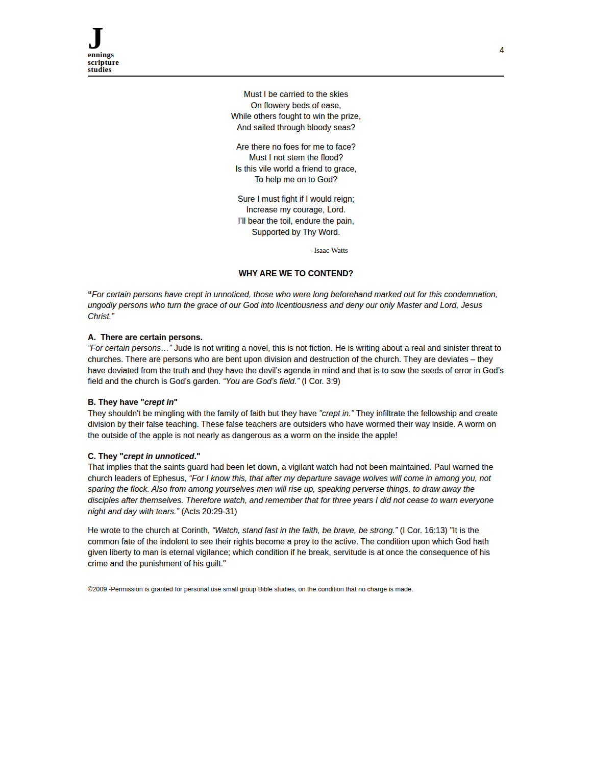J ennings scripture studies
4
Must I be carried to the skies
On flowery beds of ease,
While others fought to win the prize,
And sailed through bloody seas?
Are there no foes for me to face?
Must I not stem the flood?
Is this vile world a friend to grace,
To help me on to God?
Sure I must fight if I would reign;
Increase my courage, Lord.
I’ll bear the toil, endure the pain,
Supported by Thy Word.
-Isaac Watts
WHY ARE WE TO CONTEND?
“For certain persons have crept in unnoticed, those who were long beforehand marked out for this condemnation, ungodly persons who turn the grace of our God into licentiousness and deny our only Master and Lord, Jesus Christ.”
A. There are certain persons.
“For certain persons…” Jude is not writing a novel, this is not fiction. He is writing about a real and sinister threat to churches. There are persons who are bent upon division and destruction of the church. They are deviates – they have deviated from the truth and they have the devil’s agenda in mind and that is to sow the seeds of error in God’s field and the church is God’s garden. “You are God’s field.” (I Cor. 3:9)
B. They have "crept in"
They shouldn't be mingling with the family of faith but they have "crept in." They infiltrate the fellowship and create division by their false teaching. These false teachers are outsiders who have wormed their way inside. A worm on the outside of the apple is not nearly as dangerous as a worm on the inside the apple!
C. They "crept in unnoticed."
That implies that the saints guard had been let down, a vigilant watch had not been maintained. Paul warned the church leaders of Ephesus, “For I know this, that after my departure savage wolves will come in among you, not sparing the flock. Also from among yourselves men will rise up, speaking perverse things, to draw away the disciples after themselves. Therefore watch, and remember that for three years I did not cease to warn everyone night and day with tears.” (Acts 20:29-31)
He wrote to the church at Corinth, “Watch, stand fast in the faith, be brave, be strong.” (I Cor. 16:13) "It is the common fate of the indolent to see their rights become a prey to the active. The condition upon which God hath given liberty to man is eternal vigilance; which condition if he break, servitude is at once the consequence of his crime and the punishment of his guilt."
©2009 -Permission is granted for personal use small group Bible studies, on the condition that no charge is made.